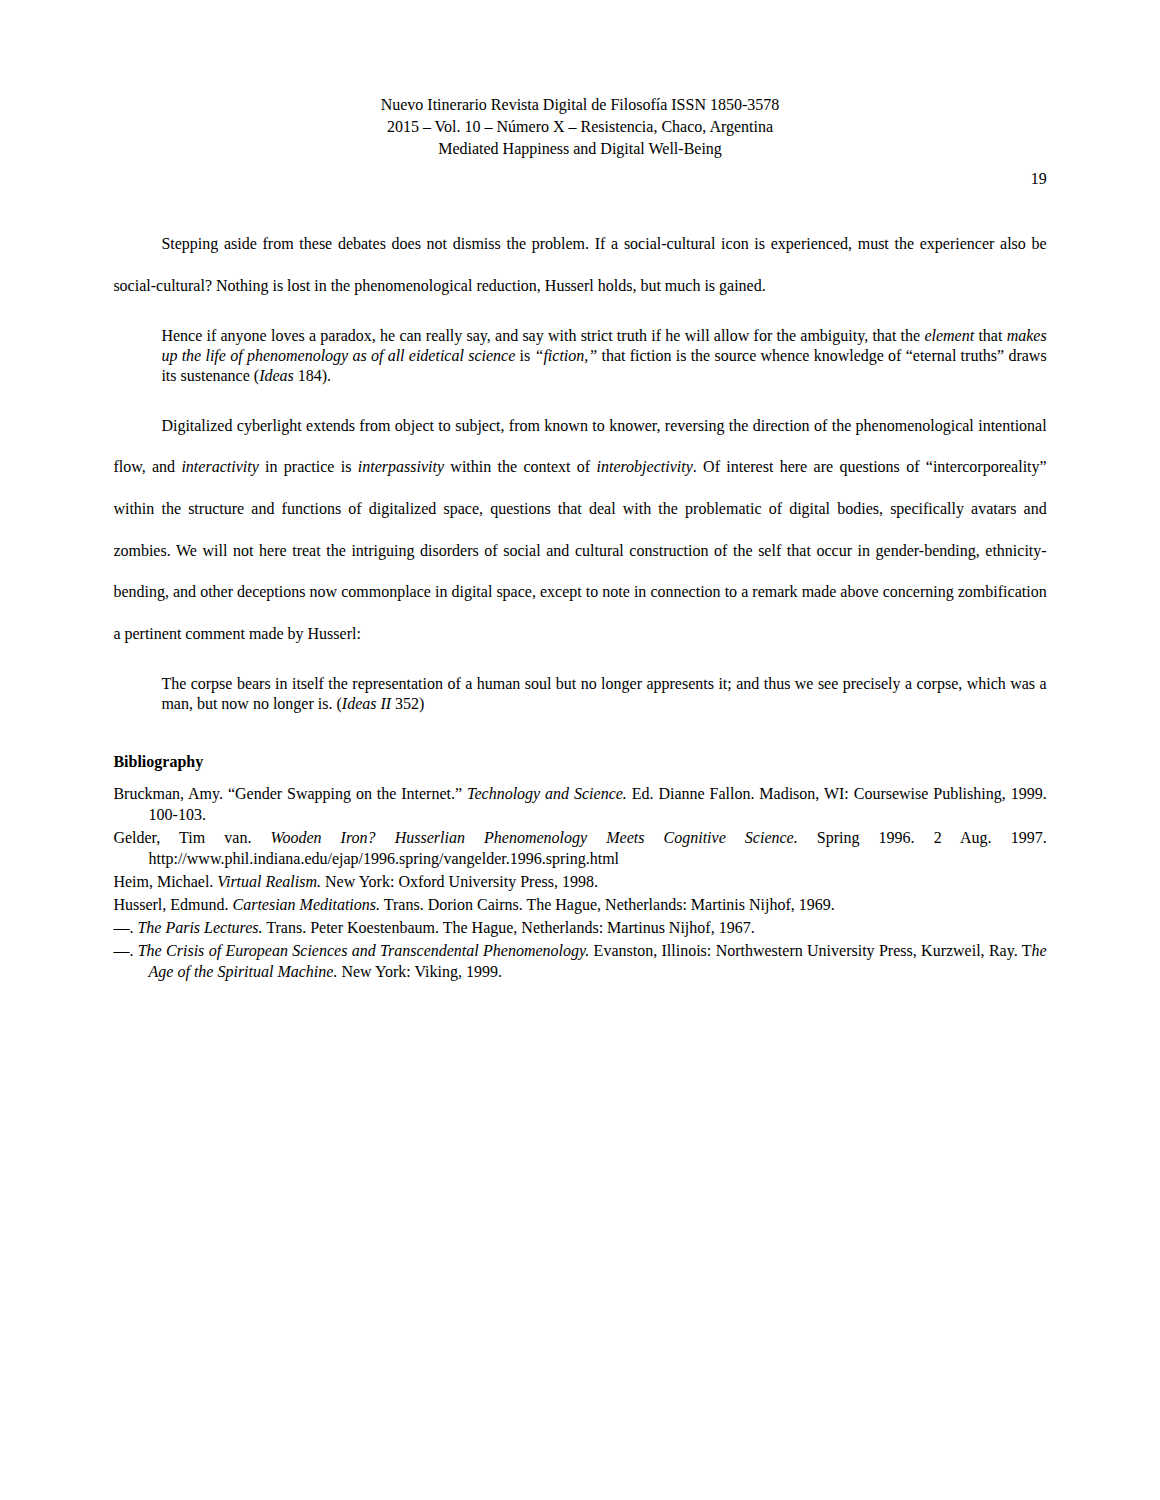Nuevo Itinerario Revista Digital de Filosofía ISSN 1850-3578
2015 – Vol. 10 – Número X – Resistencia, Chaco, Argentina
Mediated Happiness and Digital Well-Being
19
Stepping aside from these debates does not dismiss the problem. If a social-cultural icon is experienced, must the experiencer also be social-cultural? Nothing is lost in the phenomenological reduction, Husserl holds, but much is gained.
Hence if anyone loves a paradox, he can really say, and say with strict truth if he will allow for the ambiguity, that the element that makes up the life of phenomenology as of all eidetical science is “fiction,” that fiction is the source whence knowledge of “eternal truths” draws its sustenance (Ideas 184).
Digitalized cyberlight extends from object to subject, from known to knower, reversing the direction of the phenomenological intentional flow, and interactivity in practice is interpassivity within the context of interobjectivity. Of interest here are questions of “intercorporeality” within the structure and functions of digitalized space, questions that deal with the problematic of digital bodies, specifically avatars and zombies. We will not here treat the intriguing disorders of social and cultural construction of the self that occur in gender-bending, ethnicity-bending, and other deceptions now commonplace in digital space, except to note in connection to a remark made above concerning zombification a pertinent comment made by Husserl:
The corpse bears in itself the representation of a human soul but no longer appresents it; and thus we see precisely a corpse, which was a man, but now no longer is. (Ideas II 352)
Bibliography
Bruckman, Amy. “Gender Swapping on the Internet.” Technology and Science. Ed. Dianne Fallon. Madison, WI: Coursewise Publishing, 1999. 100-103.
Gelder, Tim van. Wooden Iron? Husserlian Phenomenology Meets Cognitive Science. Spring 1996. 2 Aug. 1997. http://www.phil.indiana.edu/ejap/1996.spring/vangelder.1996.spring.html
Heim, Michael. Virtual Realism. New York: Oxford University Press, 1998.
Husserl, Edmund. Cartesian Meditations. Trans. Dorion Cairns. The Hague, Netherlands: Martinis Nijhof, 1969.
—. The Paris Lectures. Trans. Peter Koestenbaum. The Hague, Netherlands: Martinus Nijhof, 1967.
—. The Crisis of European Sciences and Transcendental Phenomenology. Evanston, Illinois: Northwestern University Press, Kurzweil, Ray. The Age of the Spiritual Machine. New York: Viking, 1999.